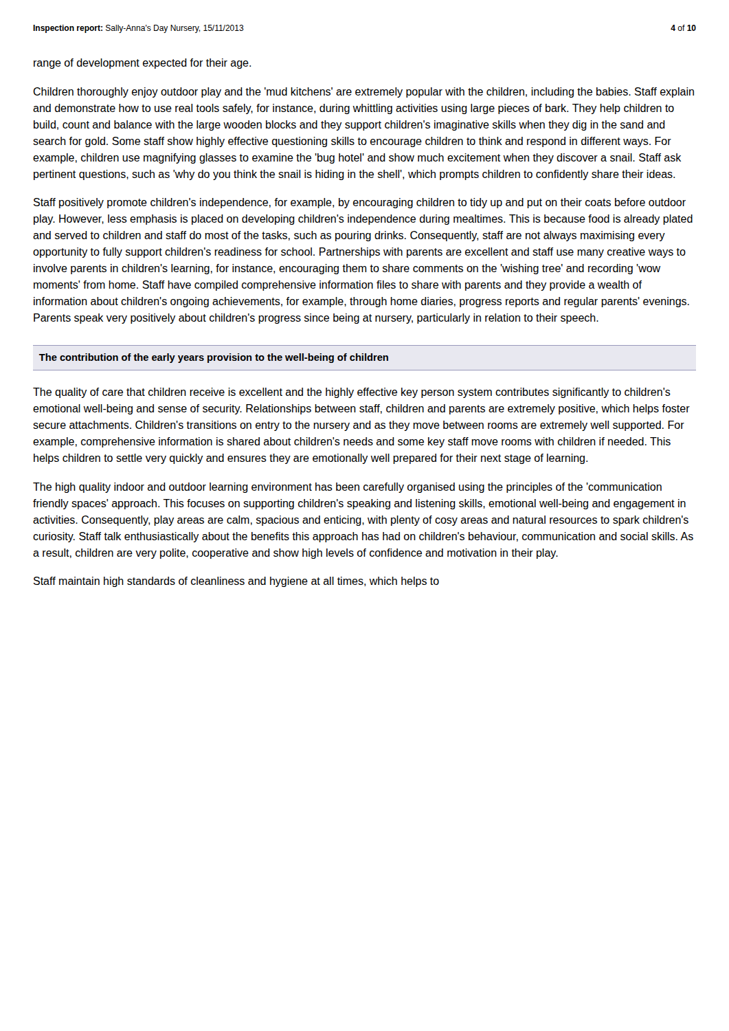Inspection report: Sally-Anna's Day Nursery, 15/11/2013
4 of 10
range of development expected for their age.
Children thoroughly enjoy outdoor play and the 'mud kitchens' are extremely popular with the children, including the babies. Staff explain and demonstrate how to use real tools safely, for instance, during whittling activities using large pieces of bark. They help children to build, count and balance with the large wooden blocks and they support children's imaginative skills when they dig in the sand and search for gold. Some staff show highly effective questioning skills to encourage children to think and respond in different ways. For example, children use magnifying glasses to examine the 'bug hotel' and show much excitement when they discover a snail. Staff ask pertinent questions, such as 'why do you think the snail is hiding in the shell', which prompts children to confidently share their ideas.
Staff positively promote children's independence, for example, by encouraging children to tidy up and put on their coats before outdoor play. However, less emphasis is placed on developing children's independence during mealtimes. This is because food is already plated and served to children and staff do most of the tasks, such as pouring drinks. Consequently, staff are not always maximising every opportunity to fully support children's readiness for school. Partnerships with parents are excellent and staff use many creative ways to involve parents in children's learning, for instance, encouraging them to share comments on the 'wishing tree' and recording 'wow moments' from home. Staff have compiled comprehensive information files to share with parents and they provide a wealth of information about children's ongoing achievements, for example, through home diaries, progress reports and regular parents' evenings. Parents speak very positively about children's progress since being at nursery, particularly in relation to their speech.
The contribution of the early years provision to the well-being of children
The quality of care that children receive is excellent and the highly effective key person system contributes significantly to children's emotional well-being and sense of security. Relationships between staff, children and parents are extremely positive, which helps foster secure attachments. Children's transitions on entry to the nursery and as they move between rooms are extremely well supported. For example, comprehensive information is shared about children's needs and some key staff move rooms with children if needed. This helps children to settle very quickly and ensures they are emotionally well prepared for their next stage of learning.
The high quality indoor and outdoor learning environment has been carefully organised using the principles of the 'communication friendly spaces' approach. This focuses on supporting children's speaking and listening skills, emotional well-being and engagement in activities. Consequently, play areas are calm, spacious and enticing, with plenty of cosy areas and natural resources to spark children's curiosity. Staff talk enthusiastically about the benefits this approach has had on children's behaviour, communication and social skills. As a result, children are very polite, cooperative and show high levels of confidence and motivation in their play.
Staff maintain high standards of cleanliness and hygiene at all times, which helps to